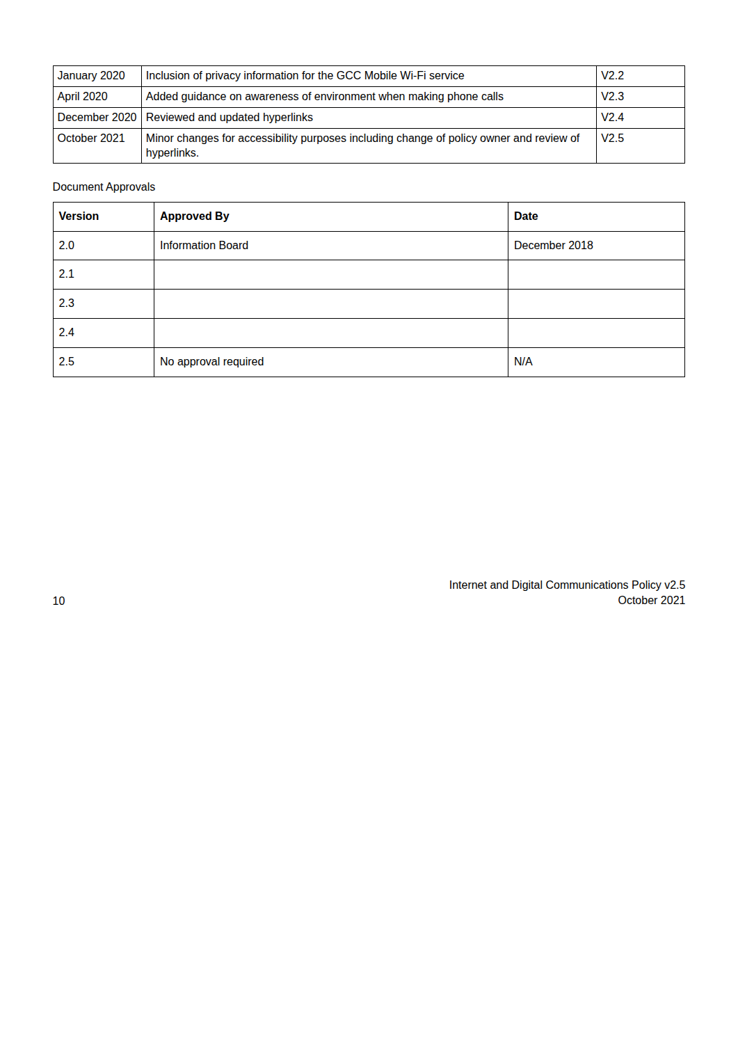| January 2020 | Inclusion of privacy information for the GCC Mobile Wi-Fi service | V2.2 |
| April 2020 | Added guidance on awareness of environment when making phone calls | V2.3 |
| December 2020 | Reviewed and updated hyperlinks | V2.4 |
| October 2021 | Minor changes for accessibility purposes including change of policy owner and review of hyperlinks. | V2.5 |
Document Approvals
| Version | Approved By | Date |
| --- | --- | --- |
| 2.0 | Information Board | December 2018 |
| 2.1 | | |
| 2.3 | | |
| 2.4 | | |
| 2.5 | No approval required | N/A |
10
Internet and Digital Communications Policy v2.5
October 2021